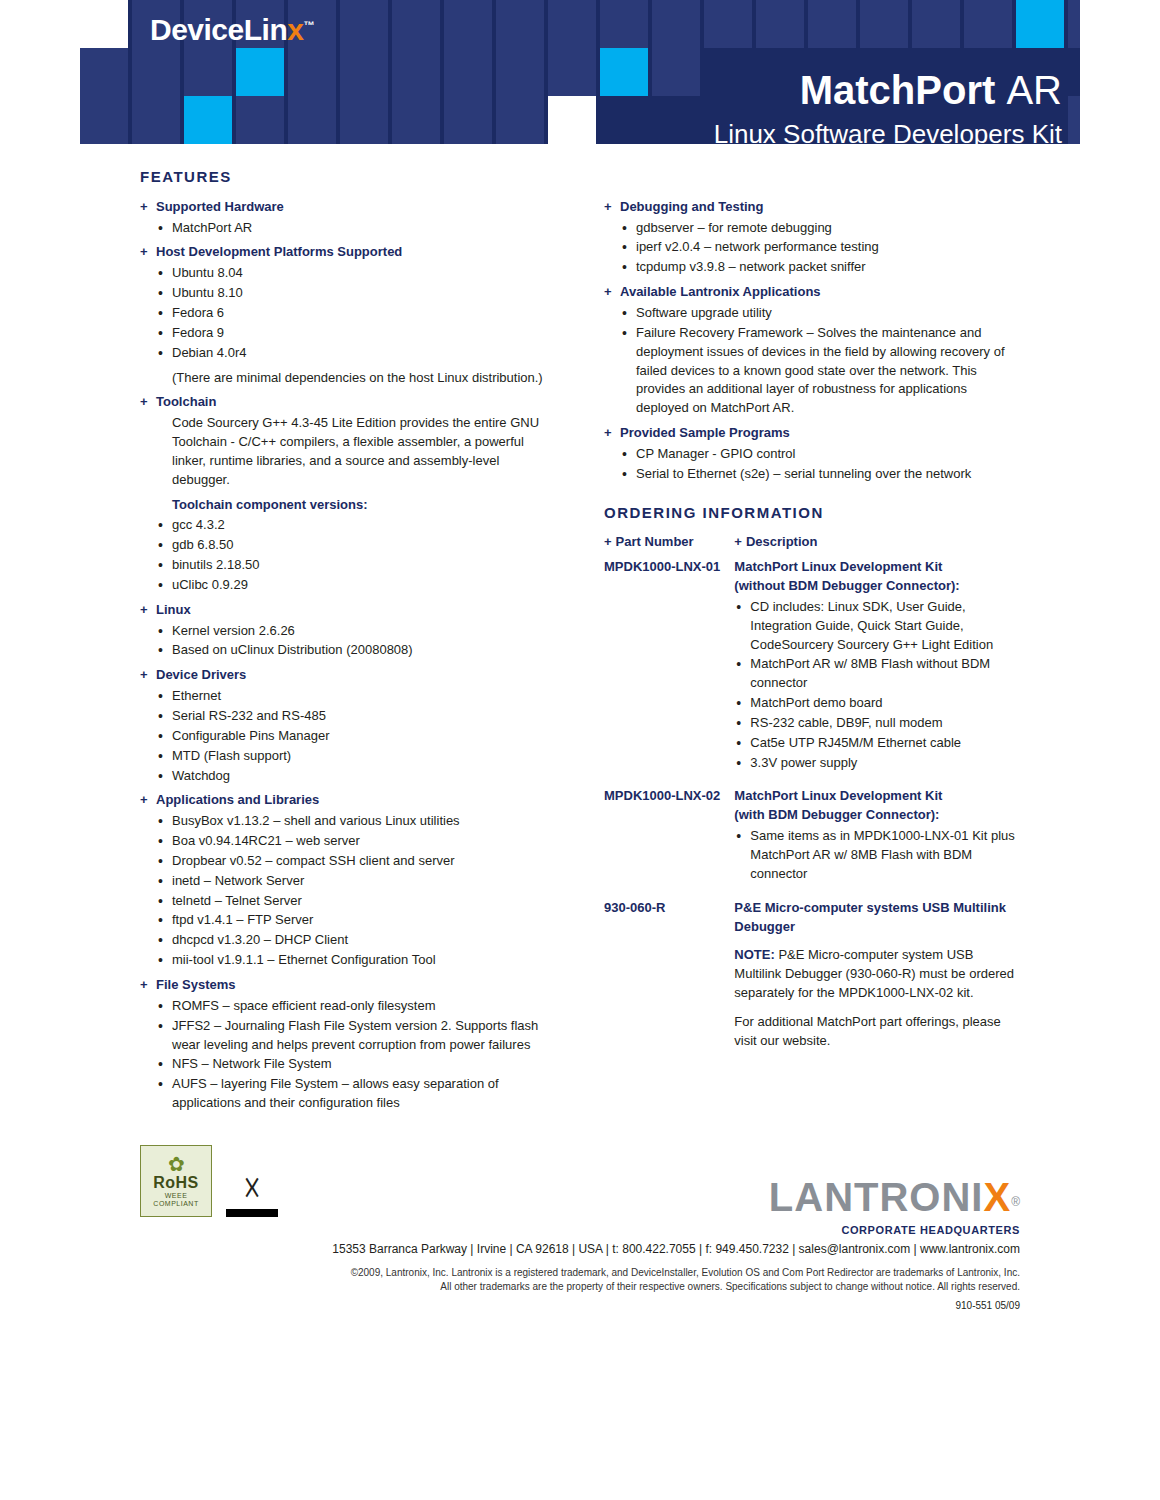DeviceLinx™
MatchPort AR
Linux Software Developers Kit
FEATURES
Supported Hardware
MatchPort AR
Host Development Platforms Supported
Ubuntu 8.04
Ubuntu 8.10
Fedora 6
Fedora 9
Debian 4.0r4
(There are minimal dependencies on the host Linux distribution.)
Toolchain
Code Sourcery G++ 4.3-45 Lite Edition provides the entire GNU Toolchain - C/C++ compilers, a flexible assembler, a powerful linker, runtime libraries, and a source and assembly-level debugger.
Toolchain component versions:
gcc 4.3.2
gdb 6.8.50
binutils 2.18.50
uClibc 0.9.29
Linux
Kernel version 2.6.26
Based on uClinux Distribution (20080808)
Device Drivers
Ethernet
Serial RS-232 and RS-485
Configurable Pins Manager
MTD (Flash support)
Watchdog
Applications and Libraries
BusyBox v1.13.2 – shell and various Linux utilities
Boa v0.94.14RC21 – web server
Dropbear v0.52 – compact SSH client and server
inetd – Network Server
telnetd – Telnet Server
ftpd v1.4.1 – FTP Server
dhcpcd v1.3.20 – DHCP Client
mii-tool v1.9.1.1 – Ethernet Configuration Tool
File Systems
ROMFS – space efficient read-only filesystem
JFFS2 – Journaling Flash File System version 2. Supports flash wear leveling and helps prevent corruption from power failures
NFS – Network File System
AUFS – layering File System – allows easy separation of applications and their configuration files
Debugging and Testing
gdbserver – for remote debugging
iperf v2.0.4 – network performance testing
tcpdump v3.9.8 – network packet sniffer
Available Lantronix Applications
Software upgrade utility
Failure Recovery Framework – Solves the maintenance and deployment issues of devices in the field by allowing recovery of failed devices to a known good state over the network. This provides an additional layer of robustness for applications deployed on MatchPort AR.
Provided Sample Programs
CP Manager - GPIO control
Serial to Ethernet (s2e) – serial tunneling over the network
ORDERING INFORMATION
| + Part Number | + Description |
| --- | --- |
| MPDK1000-LNX-01 | MatchPort Linux Development Kit (without BDM Debugger Connector): CD includes: Linux SDK, User Guide, Integration Guide, Quick Start Guide, CodeSourcery Sourcery G++ Light Edition MatchPort AR w/ 8MB Flash without BDM connector MatchPort demo board RS-232 cable, DB9F, null modem Cat5e UTP RJ45M/M Ethernet cable 3.3V power supply |
| MPDK1000-LNX-02 | MatchPort Linux Development Kit (with BDM Debugger Connector): Same items as in MPDK1000-LNX-01 Kit plus MatchPort AR w/ 8MB Flash with BDM connector |
| 930-060-R | P&E Micro-computer systems USB Multilink Debugger NOTE: P&E Micro-computer system USB Multilink Debugger (930-060-R) must be ordered separately for the MPDK1000-LNX-02 kit. For additional MatchPort part offerings, please visit our website. |
✿
RoHS
WEEE COMPLIANT
☓
LANTRONIX®
CORPORATE HEADQUARTERS
15353 Barranca Parkway | Irvine | CA 92618 | USA | t: 800.422.7055 | f: 949.450.7232 | sales@lantronix.com | www.lantronix.com
©2009, Lantronix, Inc. Lantronix is a registered trademark, and DeviceInstaller, Evolution OS and Com Port Redirector are trademarks of Lantronix, Inc.
All other trademarks are the property of their respective owners. Specifications subject to change without notice. All rights reserved.
910-551 05/09